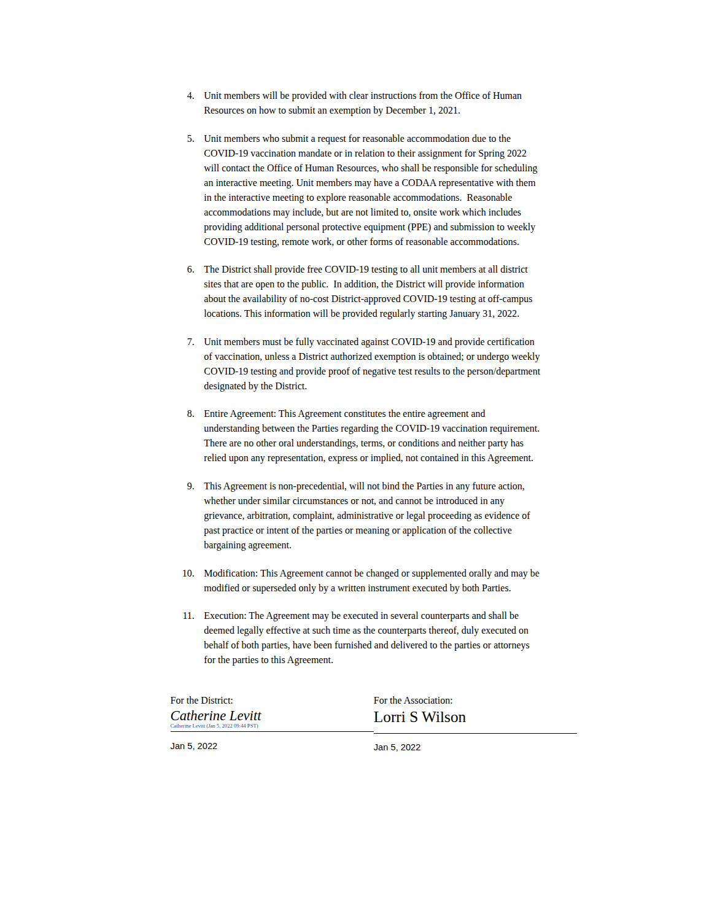Unit members will be provided with clear instructions from the Office of Human Resources on how to submit an exemption by December 1, 2021.
Unit members who submit a request for reasonable accommodation due to the COVID-19 vaccination mandate or in relation to their assignment for Spring 2022 will contact the Office of Human Resources, who shall be responsible for scheduling an interactive meeting. Unit members may have a CODAA representative with them in the interactive meeting to explore reasonable accommodations. Reasonable accommodations may include, but are not limited to, onsite work which includes providing additional personal protective equipment (PPE) and submission to weekly COVID-19 testing, remote work, or other forms of reasonable accommodations.
The District shall provide free COVID-19 testing to all unit members at all district sites that are open to the public. In addition, the District will provide information about the availability of no-cost District-approved COVID-19 testing at off-campus locations. This information will be provided regularly starting January 31, 2022.
Unit members must be fully vaccinated against COVID-19 and provide certification of vaccination, unless a District authorized exemption is obtained; or undergo weekly COVID-19 testing and provide proof of negative test results to the person/department designated by the District.
Entire Agreement: This Agreement constitutes the entire agreement and understanding between the Parties regarding the COVID-19 vaccination requirement. There are no other oral understandings, terms, or conditions and neither party has relied upon any representation, express or implied, not contained in this Agreement.
This Agreement is non-precedential, will not bind the Parties in any future action, whether under similar circumstances or not, and cannot be introduced in any grievance, arbitration, complaint, administrative or legal proceeding as evidence of past practice or intent of the parties or meaning or application of the collective bargaining agreement.
Modification: This Agreement cannot be changed or supplemented orally and may be modified or superseded only by a written instrument executed by both Parties.
Execution: The Agreement may be executed in several counterparts and shall be deemed legally effective at such time as the counterparts thereof, duly executed on behalf of both parties, have been furnished and delivered to the parties or attorneys for the parties to this Agreement.
| For the District: Catherine Levitt Catherine Levitt (Jan 5, 2022 09:44 PST) Jan 5, 2022 | For the Association: Lorri S Wilson Jan 5, 2022 |